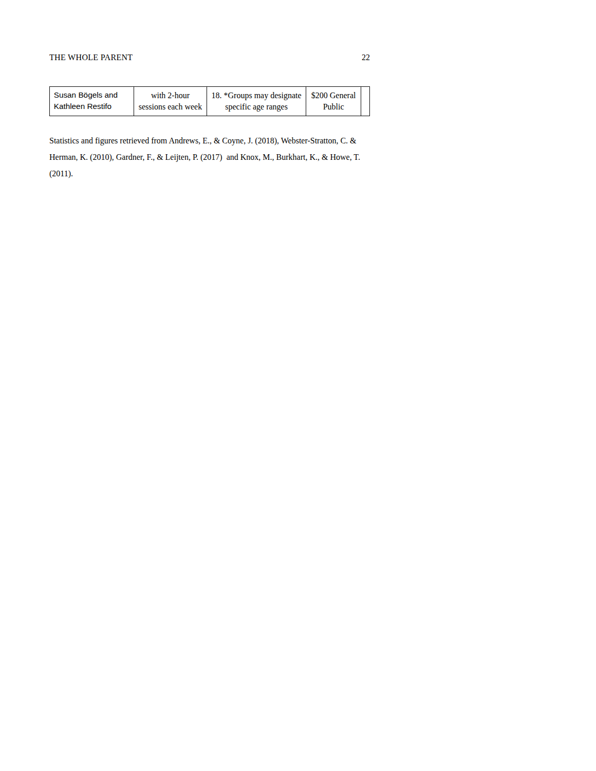The Whole Parent 22
| Susan Bögels and Kathleen Restifo | with 2-hour sessions each week | 18. *Groups may designate specific age ranges | $200 General Public | |
Statistics and figures retrieved from Andrews, E., & Coyne, J. (2018), Webster-Stratton, C. & Herman, K. (2010), Gardner, F., & Leijten, P. (2017) and Knox, M., Burkhart, K., & Howe, T. (2011).